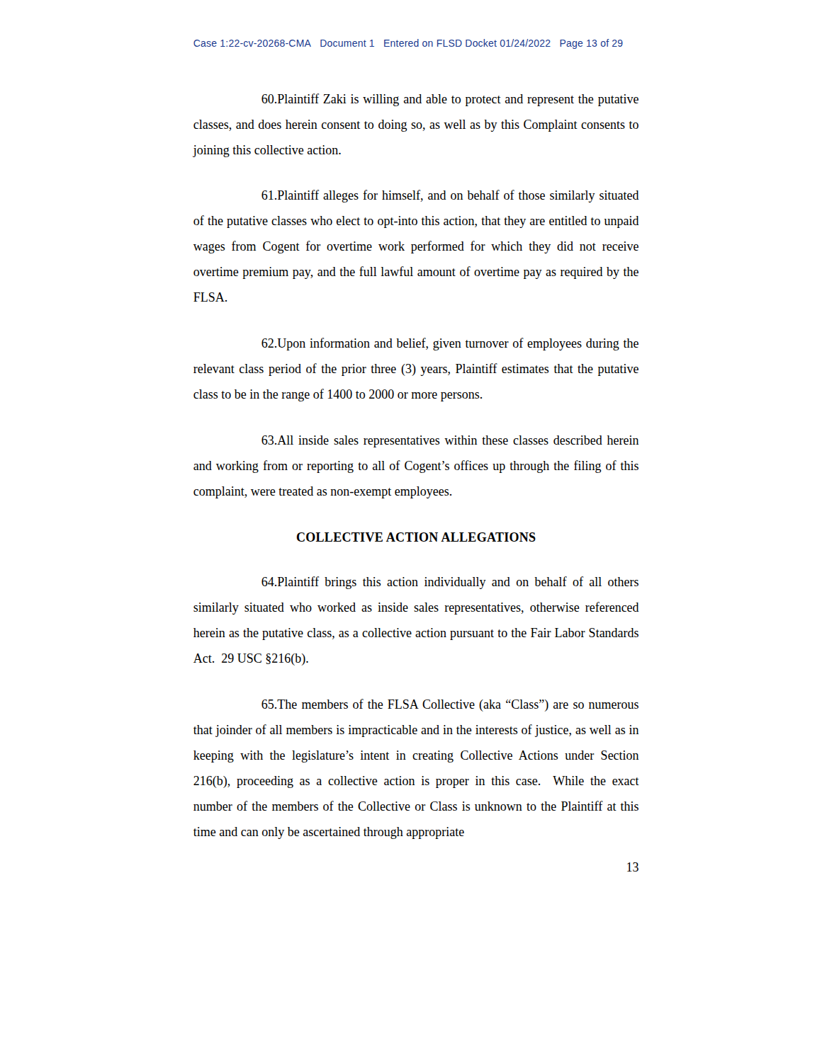Case 1:22-cv-20268-CMA Document 1 Entered on FLSD Docket 01/24/2022 Page 13 of 29
60. Plaintiff Zaki is willing and able to protect and represent the putative classes, and does herein consent to doing so, as well as by this Complaint consents to joining this collective action.
61. Plaintiff alleges for himself, and on behalf of those similarly situated of the putative classes who elect to opt-into this action, that they are entitled to unpaid wages from Cogent for overtime work performed for which they did not receive overtime premium pay, and the full lawful amount of overtime pay as required by the FLSA.
62. Upon information and belief, given turnover of employees during the relevant class period of the prior three (3) years, Plaintiff estimates that the putative class to be in the range of 1400 to 2000 or more persons.
63. All inside sales representatives within these classes described herein and working from or reporting to all of Cogent’s offices up through the filing of this complaint, were treated as non-exempt employees.
COLLECTIVE ACTION ALLEGATIONS
64. Plaintiff brings this action individually and on behalf of all others similarly situated who worked as inside sales representatives, otherwise referenced herein as the putative class, as a collective action pursuant to the Fair Labor Standards Act. 29 USC §216(b).
65. The members of the FLSA Collective (aka “Class”) are so numerous that joinder of all members is impracticable and in the interests of justice, as well as in keeping with the legislature’s intent in creating Collective Actions under Section 216(b), proceeding as a collective action is proper in this case. While the exact number of the members of the Collective or Class is unknown to the Plaintiff at this time and can only be ascertained through appropriate
13